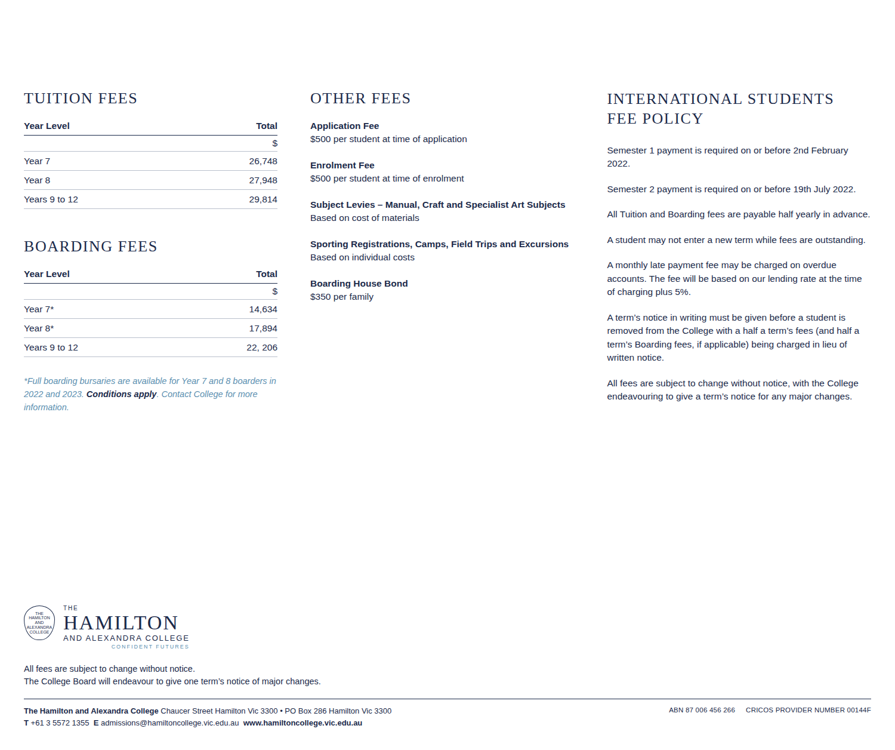Tuition Fees
| Year Level | Total |
| --- | --- |
| | $ |
| Year 7 | 26,748 |
| Year 8 | 27,948 |
| Years 9 to 12 | 29,814 |
Boarding Fees
| Year Level | Total |
| --- | --- |
| | $ |
| Year 7* | 14,634 |
| Year 8* | 17,894 |
| Years 9 to 12 | 22, 206 |
*Full boarding bursaries are available for Year 7 and 8 boarders in 2022 and 2023. Conditions apply. Contact College for more information.
Other Fees
Application Fee
$500 per student at time of application
Enrolment Fee
$500 per student at time of enrolment
Subject Levies – Manual, Craft and Specialist Art Subjects
Based on cost of materials
Sporting Registrations, Camps, Field Trips and Excursions
Based on individual costs
Boarding House Bond
$350 per family
International Students
Fee Policy
Semester 1 payment is required on or before 2nd February 2022.
Semester 2 payment is required on or before 19th July 2022.
All Tuition and Boarding fees are payable half yearly in advance.
A student may not enter a new term while fees are outstanding.
A monthly late payment fee may be charged on overdue accounts. The fee will be based on our lending rate at the time of charging plus 5%.
A term’s notice in writing must be given before a student is removed from the College with a half a term’s fees (and half a term’s Boarding fees, if applicable) being charged in lieu of written notice.
All fees are subject to change without notice, with the College endeavouring to give a term’s notice for any major changes.
THE HAMILTON
AND ALEXANDRA
COLLEGE
THE
HAMILTON
AND ALEXANDRA COLLEGE
CONFIDENT FUTURES
All fees are subject to change without notice.
The College Board will endeavour to give one term’s notice of major changes.
The Hamilton and Alexandra College Chaucer Street Hamilton Vic 3300 • PO Box 286 Hamilton Vic 3300
T +61 3 5572 1355 E admissions@hamiltoncollege.vic.edu.au www.hamiltoncollege.vic.edu.au
ABN 87 006 456 266CRICOS PROVIDER NUMBER 00144F